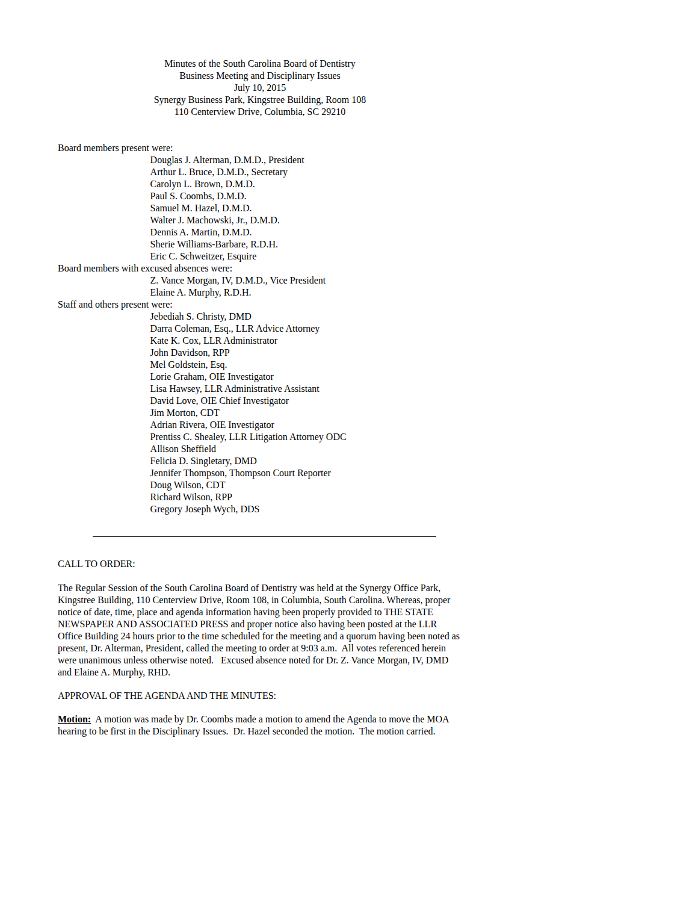Minutes of the South Carolina Board of Dentistry
Business Meeting and Disciplinary Issues
July 10, 2015
Synergy Business Park, Kingstree Building, Room 108
110 Centerview Drive, Columbia, SC 29210
Board members present were:
Douglas J. Alterman, D.M.D., President
Arthur L. Bruce, D.M.D., Secretary
Carolyn L. Brown, D.M.D.
Paul S. Coombs, D.M.D.
Samuel M. Hazel, D.M.D.
Walter J. Machowski, Jr., D.M.D.
Dennis A. Martin, D.M.D.
Sherie Williams-Barbare, R.D.H.
Eric C. Schweitzer, Esquire
Board members with excused absences were:
Z. Vance Morgan, IV, D.M.D., Vice President
Elaine A. Murphy, R.D.H.
Staff and others present were:
Jebediah S. Christy, DMD
Darra Coleman, Esq., LLR Advice Attorney
Kate K. Cox, LLR Administrator
John Davidson, RPP
Mel Goldstein, Esq.
Lorie Graham, OIE Investigator
Lisa Hawsey, LLR Administrative Assistant
David Love, OIE Chief Investigator
Jim Morton, CDT
Adrian Rivera, OIE Investigator
Prentiss C. Shealey, LLR Litigation Attorney ODC
Allison Sheffield
Felicia D. Singletary, DMD
Jennifer Thompson, Thompson Court Reporter
Doug Wilson, CDT
Richard Wilson, RPP
Gregory Joseph Wych, DDS
CALL TO ORDER:
The Regular Session of the South Carolina Board of Dentistry was held at the Synergy Office Park, Kingstree Building, 110 Centerview Drive, Room 108, in Columbia, South Carolina. Whereas, proper notice of date, time, place and agenda information having been properly provided to THE STATE NEWSPAPER AND ASSOCIATED PRESS and proper notice also having been posted at the LLR Office Building 24 hours prior to the time scheduled for the meeting and a quorum having been noted as present, Dr. Alterman, President, called the meeting to order at 9:03 a.m. All votes referenced herein were unanimous unless otherwise noted. Excused absence noted for Dr. Z. Vance Morgan, IV, DMD and Elaine A. Murphy, RHD.
APPROVAL OF THE AGENDA AND THE MINUTES:
Motion: A motion was made by Dr. Coombs made a motion to amend the Agenda to move the MOA hearing to be first in the Disciplinary Issues. Dr. Hazel seconded the motion. The motion carried.